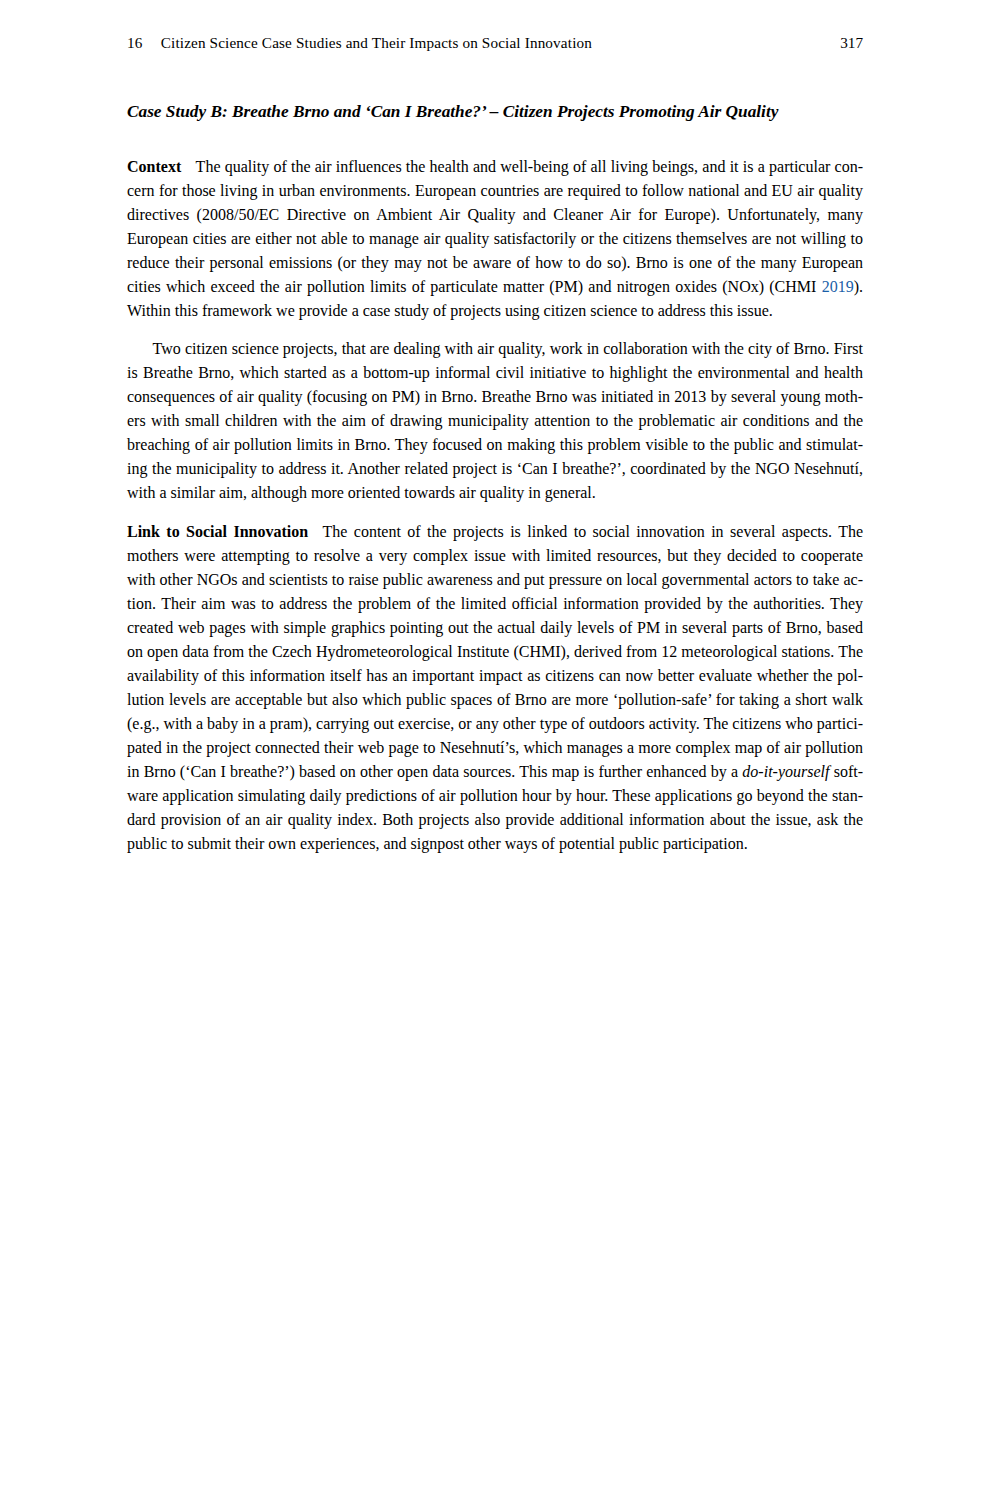16 Citizen Science Case Studies and Their Impacts on Social Innovation 317
Case Study B: Breathe Brno and ‘Can I Breathe?’ – Citizen Projects Promoting Air Quality
Context The quality of the air influences the health and well-being of all living beings, and it is a particular concern for those living in urban environments. European countries are required to follow national and EU air quality directives (2008/50/EC Directive on Ambient Air Quality and Cleaner Air for Europe). Unfortunately, many European cities are either not able to manage air quality satisfactorily or the citizens themselves are not willing to reduce their personal emissions (or they may not be aware of how to do so). Brno is one of the many European cities which exceed the air pollution limits of particulate matter (PM) and nitrogen oxides (NOx) (CHMI 2019). Within this framework we provide a case study of projects using citizen science to address this issue.
Two citizen science projects, that are dealing with air quality, work in collaboration with the city of Brno. First is Breathe Brno, which started as a bottom-up informal civil initiative to highlight the environmental and health consequences of air quality (focusing on PM) in Brno. Breathe Brno was initiated in 2013 by several young mothers with small children with the aim of drawing municipality attention to the problematic air conditions and the breaching of air pollution limits in Brno. They focused on making this problem visible to the public and stimulating the municipality to address it. Another related project is ‘Can I breathe?’, coordinated by the NGO Nesehnutí, with a similar aim, although more oriented towards air quality in general.
Link to Social Innovation The content of the projects is linked to social innovation in several aspects. The mothers were attempting to resolve a very complex issue with limited resources, but they decided to cooperate with other NGOs and scientists to raise public awareness and put pressure on local governmental actors to take action. Their aim was to address the problem of the limited official information provided by the authorities. They created web pages with simple graphics pointing out the actual daily levels of PM in several parts of Brno, based on open data from the Czech Hydrometeorological Institute (CHMI), derived from 12 meteorological stations. The availability of this information itself has an important impact as citizens can now better evaluate whether the pollution levels are acceptable but also which public spaces of Brno are more ‘pollution-safe’ for taking a short walk (e.g., with a baby in a pram), carrying out exercise, or any other type of outdoors activity. The citizens who participated in the project connected their web page to Nesehnutí’s, which manages a more complex map of air pollution in Brno (‘Can I breathe?’) based on other open data sources. This map is further enhanced by a do-it-yourself software application simulating daily predictions of air pollution hour by hour. These applications go beyond the standard provision of an air quality index. Both projects also provide additional information about the issue, ask the public to submit their own experiences, and signpost other ways of potential public participation.